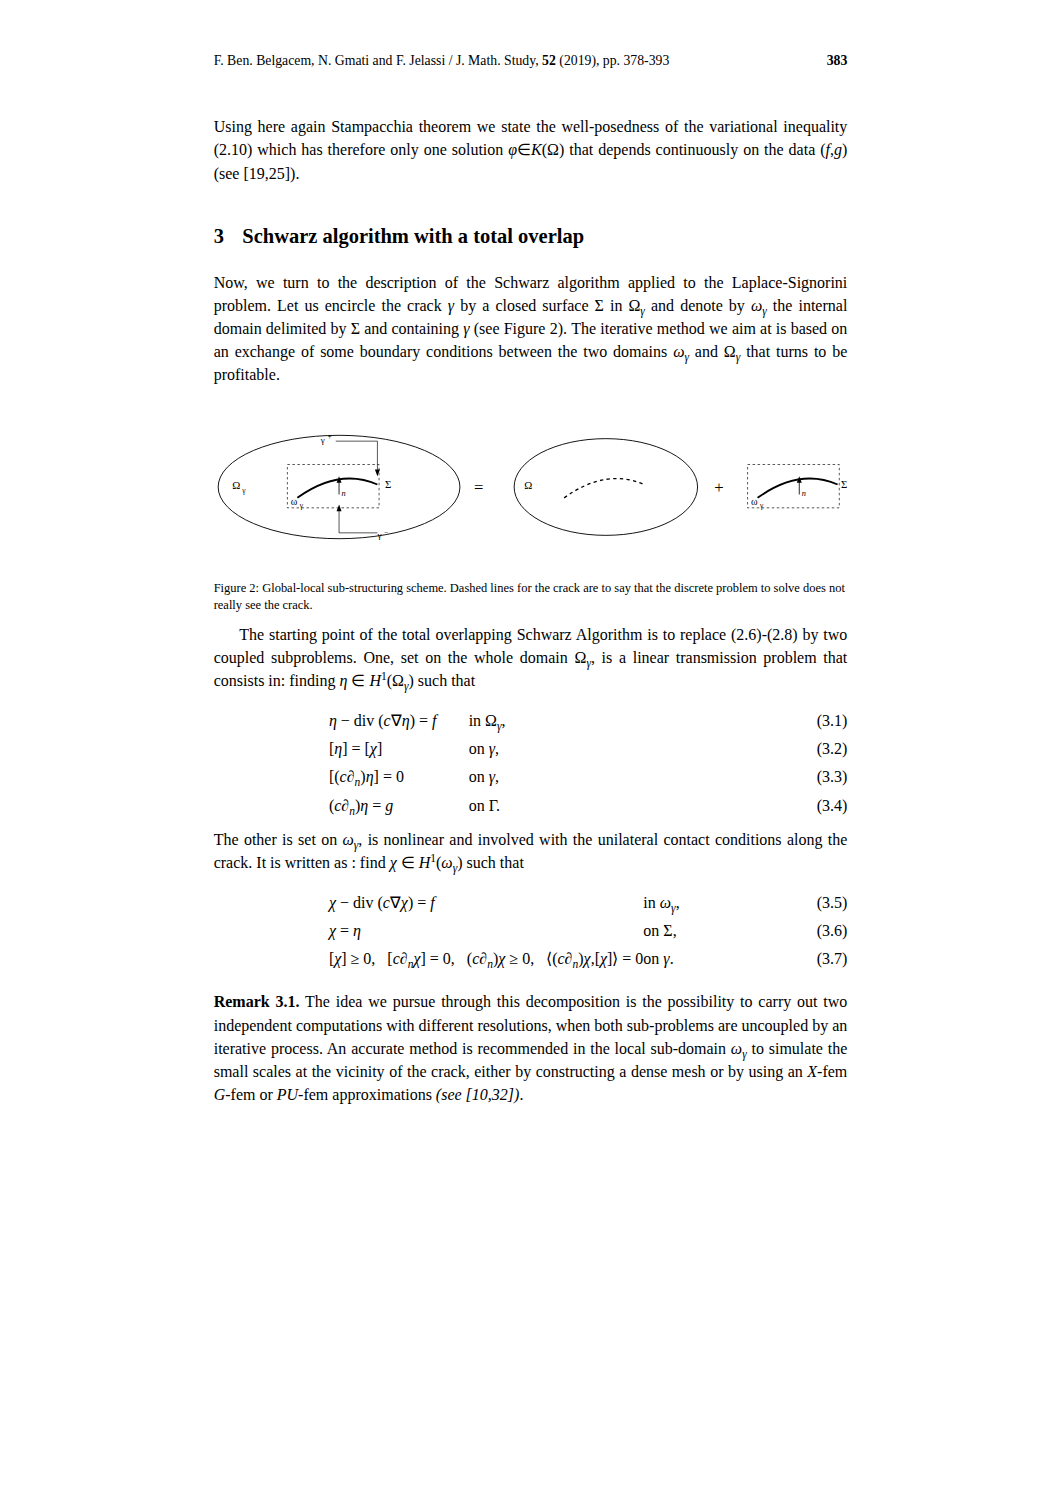F. Ben. Belgacem, N. Gmati and F. Jelassi / J. Math. Study, 52 (2019), pp. 378-393 383
Using here again Stampacchia theorem we state the well-posedness of the variational inequality (2.10) which has therefore only one solution φ∈K(Ω) that depends continuously on the data (f,g) (see [19,25]).
3 Schwarz algorithm with a total overlap
Now, we turn to the description of the Schwarz algorithm applied to the Laplace-Signorini problem. Let us encircle the crack γ by a closed surface Σ in Ωγ and denote by ωγ the internal domain delimited by Σ and containing γ (see Figure 2). The iterative method we aim at is based on an exchange of some boundary conditions between the two domains ωγ and Ωγ that turns to be profitable.
n Ω γ ω γ Σ γ + γ − = Ω + n ω γ Σ
Figure 2: Global-local sub-structuring scheme. Dashed lines for the crack are to say that the discrete problem to solve does not really see the crack.
The starting point of the total overlapping Schwarz Algorithm is to replace (2.6)-(2.8) by two coupled subproblems. One, set on the whole domain Ωγ, is a linear transmission problem that consists in: finding η ∈ H1(Ωγ) such that
| η − div ( c ∇ η ) = f | in Ω γ , | (3.1) |
| [ η ] = [ χ ] | on γ , | (3.2) |
| [( c ∂ n ) η ] = 0 | on γ , | (3.3) |
| ( c ∂ n ) η = g | on Γ. | (3.4) |
The other is set on ωγ, is nonlinear and involved with the unilateral contact conditions along the crack. It is written as : find χ ∈ H1(ωγ) such that
| χ − div ( c ∇ χ ) = f | in ω γ , | (3.5) |
| χ = η | on Σ, | (3.6) |
| [ χ ] ≥ 0, [ c ∂ n χ ] = 0, ( c ∂ n ) χ ≥ 0, ⟨( c ∂ n ) χ ,[ χ ]⟩ = 0 | on γ . | (3.7) |
Remark 3.1. The idea we pursue through this decomposition is the possibility to carry out two independent computations with different resolutions, when both sub-problems are uncoupled by an iterative process. An accurate method is recommended in the local sub-domain ωγ to simulate the small scales at the vicinity of the crack, either by constructing a dense mesh or by using an X-fem G-fem or PU-fem approximations (see [10,32]).